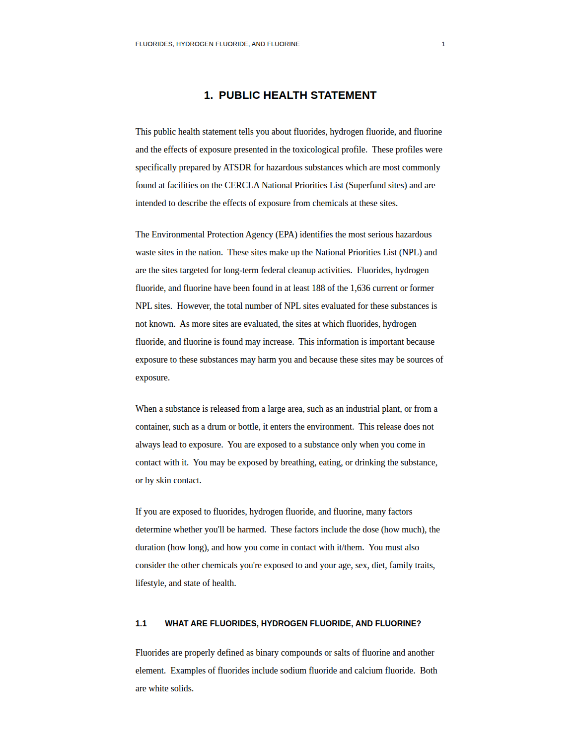Fluorides, Hydrogen Fluoride, and Fluorine 1
1. PUBLIC HEALTH STATEMENT
This public health statement tells you about fluorides, hydrogen fluoride, and fluorine and the effects of exposure presented in the toxicological profile. These profiles were specifically prepared by ATSDR for hazardous substances which are most commonly found at facilities on the CERCLA National Priorities List (Superfund sites) and are intended to describe the effects of exposure from chemicals at these sites.
The Environmental Protection Agency (EPA) identifies the most serious hazardous waste sites in the nation. These sites make up the National Priorities List (NPL) and are the sites targeted for long-term federal cleanup activities. Fluorides, hydrogen fluoride, and fluorine have been found in at least 188 of the 1,636 current or former NPL sites. However, the total number of NPL sites evaluated for these substances is not known. As more sites are evaluated, the sites at which fluorides, hydrogen fluoride, and fluorine is found may increase. This information is important because exposure to these substances may harm you and because these sites may be sources of exposure.
When a substance is released from a large area, such as an industrial plant, or from a container, such as a drum or bottle, it enters the environment. This release does not always lead to exposure. You are exposed to a substance only when you come in contact with it. You may be exposed by breathing, eating, or drinking the substance, or by skin contact.
If you are exposed to fluorides, hydrogen fluoride, and fluorine, many factors determine whether you'll be harmed. These factors include the dose (how much), the duration (how long), and how you come in contact with it/them. You must also consider the other chemicals you're exposed to and your age, sex, diet, family traits, lifestyle, and state of health.
1.1 WHAT ARE FLUORIDES, HYDROGEN FLUORIDE, AND FLUORINE?
Fluorides are properly defined as binary compounds or salts of fluorine and another element. Examples of fluorides include sodium fluoride and calcium fluoride. Both are white solids.